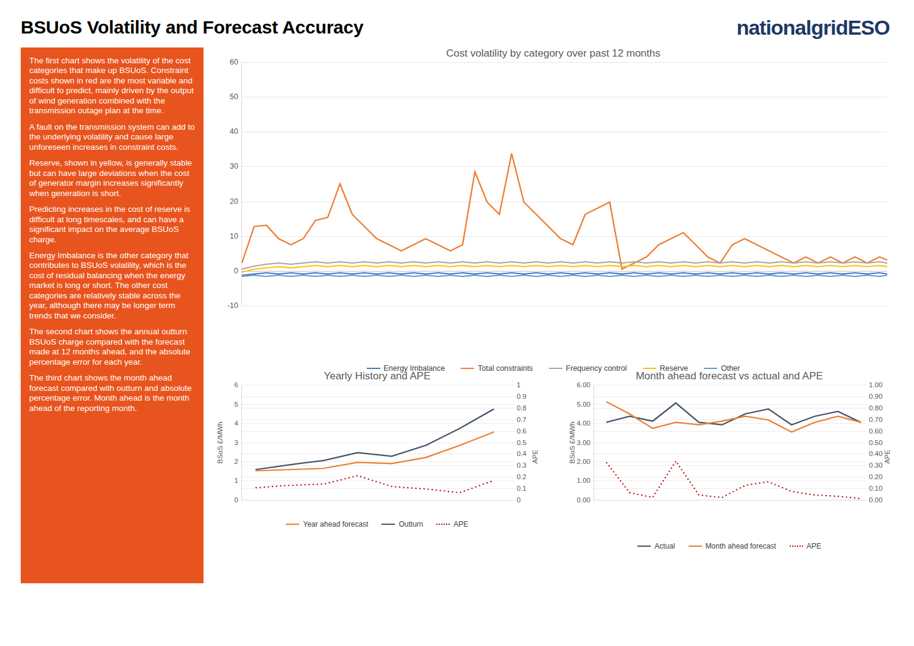BSUoS Volatility and Forecast Accuracy
national grid ESO
The first chart shows the volatility of the cost categories that make up BSUoS. Constraint costs shown in red are the most variable and difficult to predict, mainly driven by the output of wind generation combined with the transmission outage plan at the time.
A fault on the transmission system can add to the underlying volatility and cause large unforeseen increases in constraint costs.
Reserve, shown in yellow, is generally stable but can have large deviations when the cost of generator margin increases significantly when generation is short.
Predicting increases in the cost of reserve is difficult at long timescales, and can have a significant impact on the average BSUoS charge.
Energy Imbalance is the other category that contributes to BSUoS volatility, which is the cost of residual balancing when the energy market is long or short. The other cost categories are relatively stable across the year, although there may be longer term trends that we consider.
The second chart shows the annual outturn BSUoS charge compared with the forecast made at 12 months ahead, and the absolute percentage error for each year.
The third chart shows the month ahead forecast compared with outturn and absolute percentage error. Month ahead is the month ahead of the reporting month.
Cost volatility by category over past 12 months
60
50
40
30
20
10
0
-10
Energy Imbalance
Total constraints
Frequency control
Reserve
Other
Yearly History and APE
BSoS £/MWh
APE
6
1
0.9
5
0.8
0.7
4
0.6
3
0.5
0.4
2
0.3
0.2
1
0.1
0
0
Year ahead forecast
Outturn
APE
Month ahead forecast vs actual and APE
BSoS £/MWh
APE
6.00
1.00
0.90
5.00
0.80
0.70
4.00
0.60
3.00
0.50
0.40
2.00
0.30
0.20
1.00
0.10
0.00
0.00
Actual
Month ahead forecast
APE